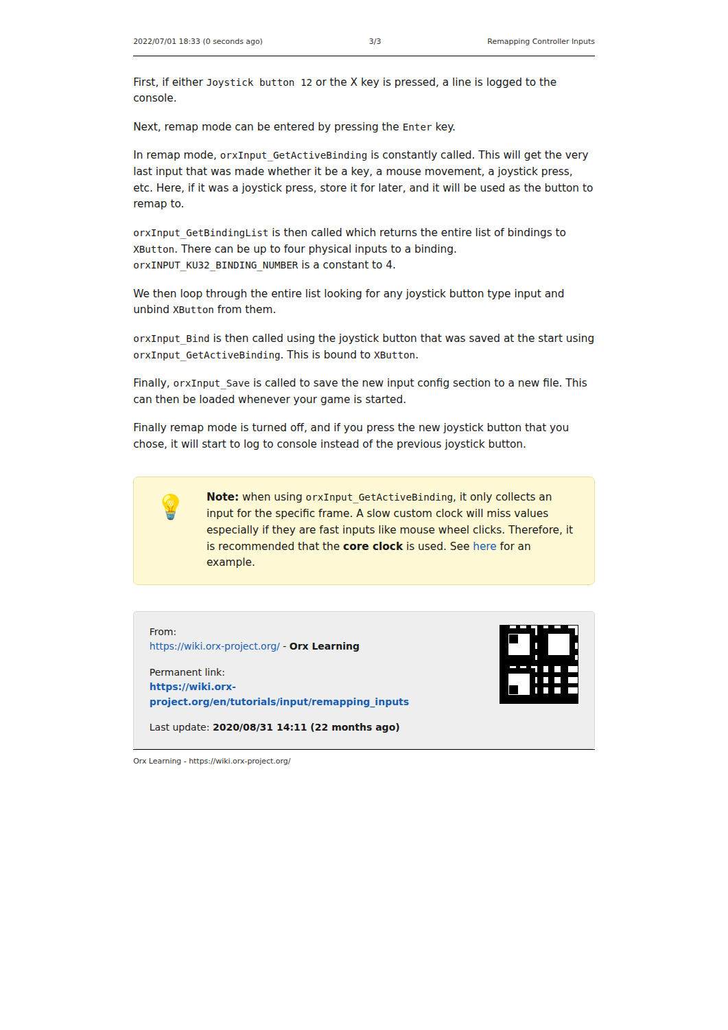2022/07/01 18:33 (0 seconds ago)
3/3
Remapping Controller Inputs
First, if either Joystick button 12 or the X key is pressed, a line is logged to the console.
Next, remap mode can be entered by pressing the Enter key.
In remap mode, orxInput_GetActiveBinding is constantly called. This will get the very last input that was made whether it be a key, a mouse movement, a joystick press, etc. Here, if it was a joystick press, store it for later, and it will be used as the button to remap to.
orxInput_GetBindingList is then called which returns the entire list of bindings to XButton. There can be up to four physical inputs to a binding. orxINPUT_KU32_BINDING_NUMBER is a constant to 4.
We then loop through the entire list looking for any joystick button type input and unbind XButton from them.
orxInput_Bind is then called using the joystick button that was saved at the start using orxInput_GetActiveBinding. This is bound to XButton.
Finally, orxInput_Save is called to save the new input config section to a new file. This can then be loaded whenever your game is started.
Finally remap mode is turned off, and if you press the new joystick button that you chose, it will start to log to console instead of the previous joystick button.
💡
Note: when using orxInput_GetActiveBinding, it only collects an input for the specific frame. A slow custom clock will miss values especially if they are fast inputs like mouse wheel clicks. Therefore, it is recommended that the core clock is used. See here for an example.
From:
https://wiki.orx-project.org/ - Orx Learning
Permanent link:
https://wiki.orx-project.org/en/tutorials/input/remapping_inputs
Last update: 2020/08/31 14:11 (22 months ago)
Orx Learning - https://wiki.orx-project.org/